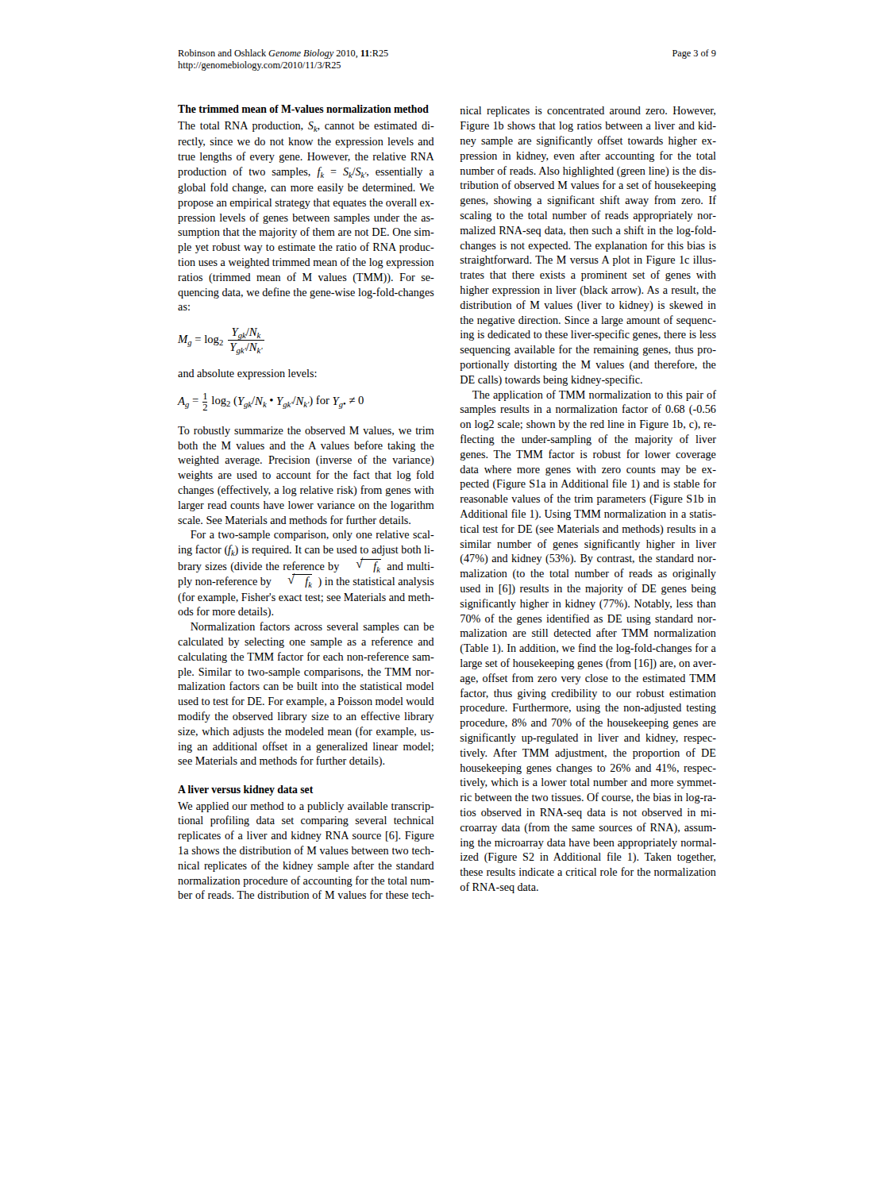Robinson and Oshlack Genome Biology 2010, 11:R25 http://genomebiology.com/2010/11/3/R25
Page 3 of 9
The trimmed mean of M-values normalization method
The total RNA production, Sk, cannot be estimated directly, since we do not know the expression levels and true lengths of every gene. However, the relative RNA production of two samples, fk = Sk/Sk', essentially a global fold change, can more easily be determined. We propose an empirical strategy that equates the overall expression levels of genes between samples under the assumption that the majority of them are not DE. One simple yet robust way to estimate the ratio of RNA production uses a weighted trimmed mean of the log expression ratios (trimmed mean of M values (TMM)). For sequencing data, we define the gene-wise log-fold-changes as:
Mg = log2 Ygk/Nk Ygk'/Nk'
and absolute expression levels:
Ag = 12 log2 (Ygk/Nk • Ygk'/Nk') for Yg• ≠ 0
To robustly summarize the observed M values, we trim both the M values and the A values before taking the weighted average. Precision (inverse of the variance) weights are used to account for the fact that log fold changes (effectively, a log relative risk) from genes with larger read counts have lower variance on the logarithm scale. See Materials and methods for further details.
For a two-sample comparison, only one relative scaling factor (fk) is required. It can be used to adjust both library sizes (divide the reference by fk and multiply non-reference by fk ) in the statistical analysis (for example, Fisher's exact test; see Materials and methods for more details).
Normalization factors across several samples can be calculated by selecting one sample as a reference and calculating the TMM factor for each non-reference sample. Similar to two-sample comparisons, the TMM normalization factors can be built into the statistical model used to test for DE. For example, a Poisson model would modify the observed library size to an effective library size, which adjusts the modeled mean (for example, using an additional offset in a generalized linear model; see Materials and methods for further details).
A liver versus kidney data set
We applied our method to a publicly available transcriptional profiling data set comparing several technical replicates of a liver and kidney RNA source [6]. Figure 1a shows the distribution of M values between two technical replicates of the kidney sample after the standard normalization procedure of accounting for the total number of reads. The distribution of M values for these technical replicates is concentrated around zero. However, Figure 1b shows that log ratios between a liver and kidney sample are significantly offset towards higher expression in kidney, even after accounting for the total number of reads. Also highlighted (green line) is the distribution of observed M values for a set of housekeeping genes, showing a significant shift away from zero. If scaling to the total number of reads appropriately normalized RNA-seq data, then such a shift in the log-fold-changes is not expected. The explanation for this bias is straightforward. The M versus A plot in Figure 1c illustrates that there exists a prominent set of genes with higher expression in liver (black arrow). As a result, the distribution of M values (liver to kidney) is skewed in the negative direction. Since a large amount of sequencing is dedicated to these liver-specific genes, there is less sequencing available for the remaining genes, thus proportionally distorting the M values (and therefore, the DE calls) towards being kidney-specific.
The application of TMM normalization to this pair of samples results in a normalization factor of 0.68 (-0.56 on log2 scale; shown by the red line in Figure 1b, c), reflecting the under-sampling of the majority of liver genes. The TMM factor is robust for lower coverage data where more genes with zero counts may be expected (Figure S1a in Additional file 1) and is stable for reasonable values of the trim parameters (Figure S1b in Additional file 1). Using TMM normalization in a statistical test for DE (see Materials and methods) results in a similar number of genes significantly higher in liver (47%) and kidney (53%). By contrast, the standard normalization (to the total number of reads as originally used in [6]) results in the majority of DE genes being significantly higher in kidney (77%). Notably, less than 70% of the genes identified as DE using standard normalization are still detected after TMM normalization (Table 1). In addition, we find the log-fold-changes for a large set of housekeeping genes (from [16]) are, on average, offset from zero very close to the estimated TMM factor, thus giving credibility to our robust estimation procedure. Furthermore, using the non-adjusted testing procedure, 8% and 70% of the housekeeping genes are significantly up-regulated in liver and kidney, respectively. After TMM adjustment, the proportion of DE housekeeping genes changes to 26% and 41%, respectively, which is a lower total number and more symmetric between the two tissues. Of course, the bias in log-ratios observed in RNA-seq data is not observed in microarray data (from the same sources of RNA), assuming the microarray data have been appropriately normalized (Figure S2 in Additional file 1). Taken together, these results indicate a critical role for the normalization of RNA-seq data.